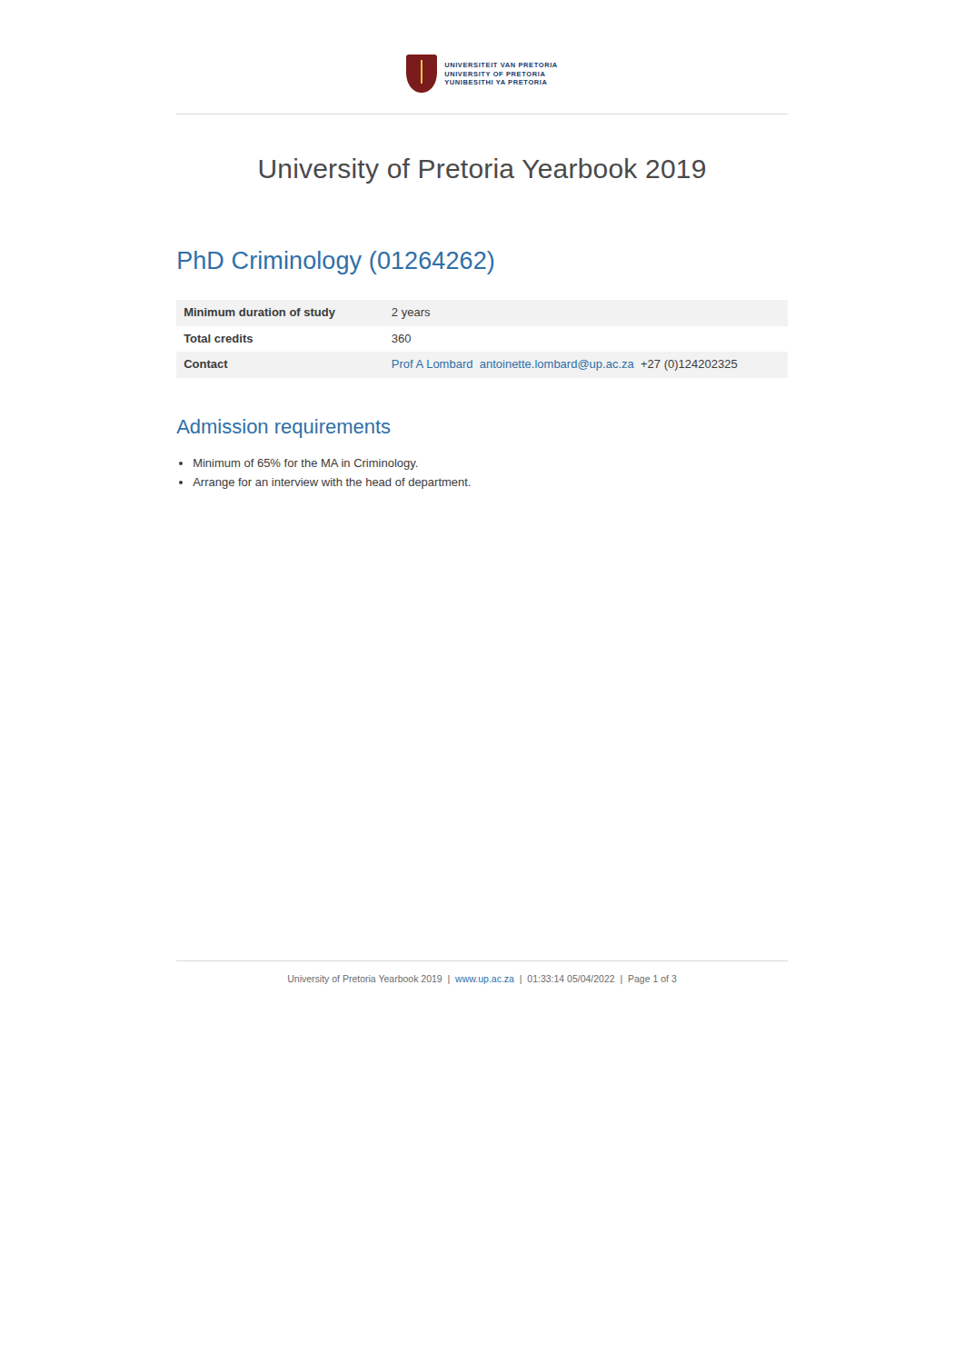UNIVERSITEIT VAN PRETORIA
UNIVERSITY OF PRETORIA
YUNIBESITHI YA PRETORIA
University of Pretoria Yearbook 2019
PhD Criminology (01264262)
| Minimum duration of study | 2 years |
| Total credits | 360 |
| Contact | Prof A Lombard antoinette.lombard@up.ac.za +27 (0)124202325 |
Admission requirements
Minimum of 65% for the MA in Criminology.
Arrange for an interview with the head of department.
University of Pretoria Yearbook 2019 | www.up.ac.za | 01:33:14 05/04/2022 | Page 1 of 3